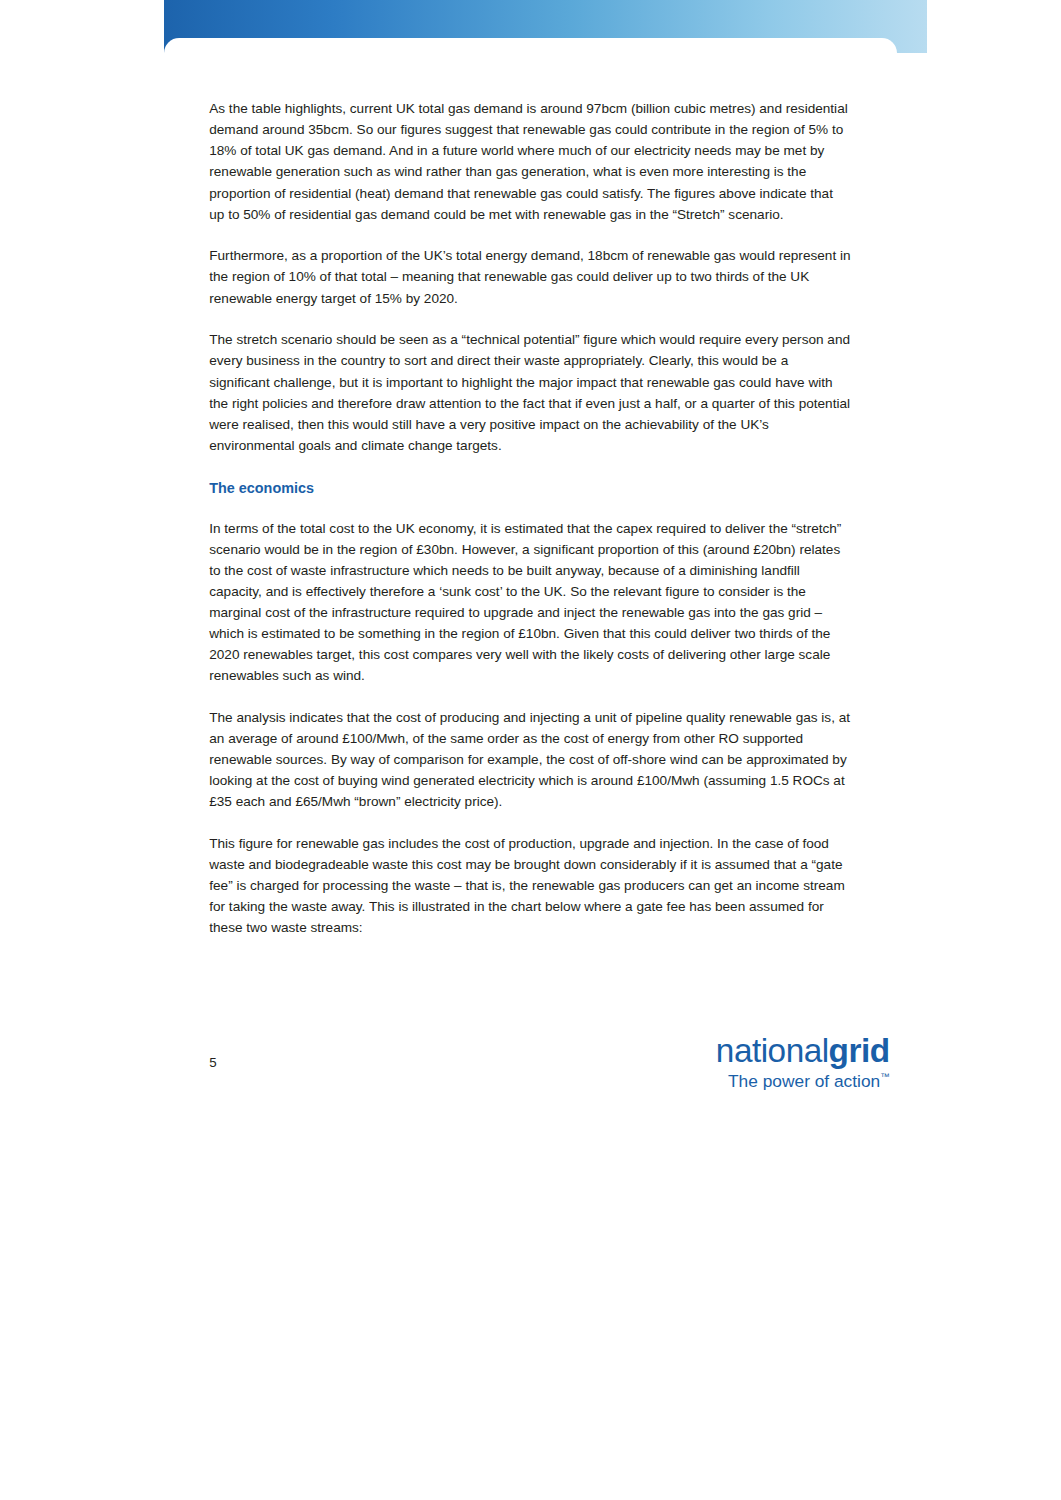As the table highlights, current UK total gas demand is around 97bcm (billion cubic metres) and residential demand around 35bcm. So our figures suggest that renewable gas could contribute in the region of 5% to 18% of total UK gas demand. And in a future world where much of our electricity needs may be met by renewable generation such as wind rather than gas generation, what is even more interesting is the proportion of residential (heat) demand that renewable gas could satisfy. The figures above indicate that up to 50% of residential gas demand could be met with renewable gas in the “Stretch” scenario.
Furthermore, as a proportion of the UK’s total energy demand, 18bcm of renewable gas would represent in the region of 10% of that total – meaning that renewable gas could deliver up to two thirds of the UK renewable energy target of 15% by 2020.
The stretch scenario should be seen as a “technical potential” figure which would require every person and every business in the country to sort and direct their waste appropriately. Clearly, this would be a significant challenge, but it is important to highlight the major impact that renewable gas could have with the right policies and therefore draw attention to the fact that if even just a half, or a quarter of this potential were realised, then this would still have a very positive impact on the achievability of the UK’s environmental goals and climate change targets.
The economics
In terms of the total cost to the UK economy, it is estimated that the capex required to deliver the “stretch” scenario would be in the region of £30bn. However, a significant proportion of this (around £20bn) relates to the cost of waste infrastructure which needs to be built anyway, because of a diminishing landfill capacity, and is effectively therefore a ‘sunk cost’ to the UK. So the relevant figure to consider is the marginal cost of the infrastructure required to upgrade and inject the renewable gas into the gas grid – which is estimated to be something in the region of £10bn. Given that this could deliver two thirds of the 2020 renewables target, this cost compares very well with the likely costs of delivering other large scale renewables such as wind.
The analysis indicates that the cost of producing and injecting a unit of pipeline quality renewable gas is, at an average of around £100/Mwh, of the same order as the cost of energy from other RO supported renewable sources. By way of comparison for example, the cost of off-shore wind can be approximated by looking at the cost of buying wind generated electricity which is around £100/Mwh (assuming 1.5 ROCs at £35 each and £65/Mwh “brown” electricity price).
This figure for renewable gas includes the cost of production, upgrade and injection. In the case of food waste and biodegradeable waste this cost may be brought down considerably if it is assumed that a “gate fee” is charged for processing the waste – that is, the renewable gas producers can get an income stream for taking the waste away. This is illustrated in the chart below where a gate fee has been assumed for these two waste streams:
5
nationalgrid
The power of action™